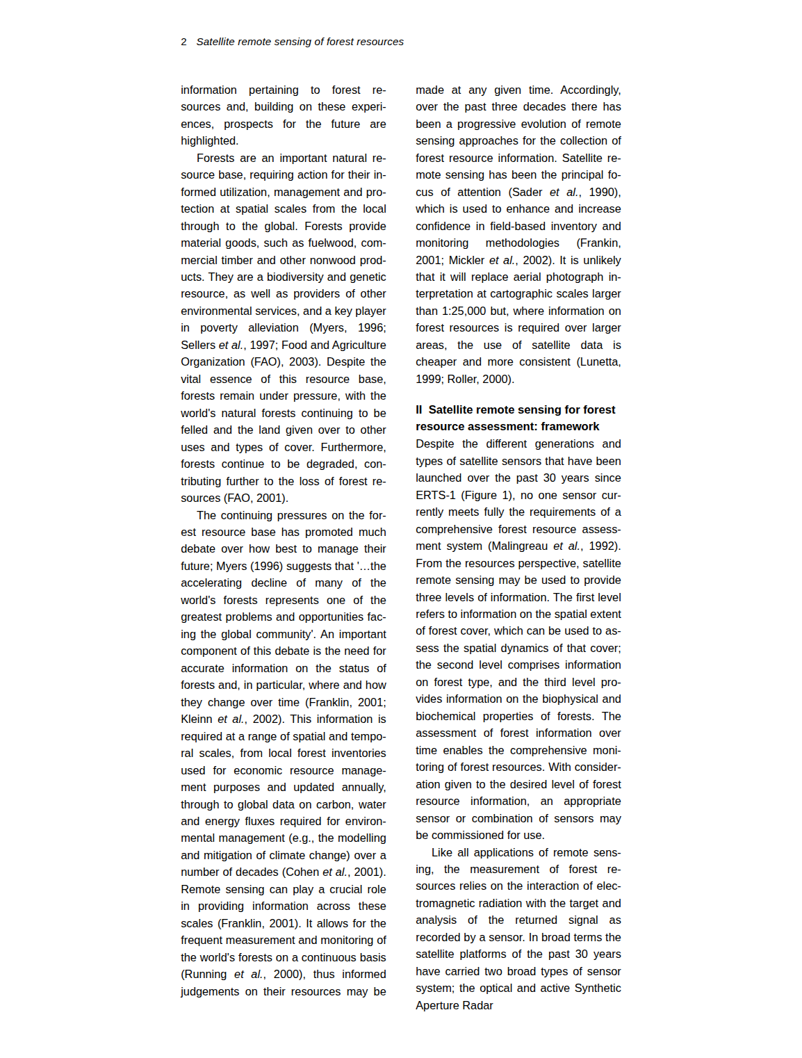2 Satellite remote sensing of forest resources
information pertaining to forest resources and, building on these experiences, prospects for the future are highlighted.
Forests are an important natural resource base, requiring action for their informed utilization, management and protection at spatial scales from the local through to the global. Forests provide material goods, such as fuelwood, commercial timber and other nonwood products. They are a biodiversity and genetic resource, as well as providers of other environmental services, and a key player in poverty alleviation (Myers, 1996; Sellers et al., 1997; Food and Agriculture Organization (FAO), 2003). Despite the vital essence of this resource base, forests remain under pressure, with the world's natural forests continuing to be felled and the land given over to other uses and types of cover. Furthermore, forests continue to be degraded, contributing further to the loss of forest resources (FAO, 2001).
The continuing pressures on the forest resource base has promoted much debate over how best to manage their future; Myers (1996) suggests that '…the accelerating decline of many of the world's forests represents one of the greatest problems and opportunities facing the global community'. An important component of this debate is the need for accurate information on the status of forests and, in particular, where and how they change over time (Franklin, 2001; Kleinn et al., 2002). This information is required at a range of spatial and temporal scales, from local forest inventories used for economic resource management purposes and updated annually, through to global data on carbon, water and energy fluxes required for environmental management (e.g., the modelling and mitigation of climate change) over a number of decades (Cohen et al., 2001). Remote sensing can play a crucial role in providing information across these scales (Franklin, 2001). It allows for the frequent measurement and monitoring of the world's forests on a continuous basis (Running et al., 2000), thus informed judgements on their resources may be made at any given time. Accordingly, over the past three decades there has been a progressive evolution of remote sensing approaches for the collection of forest resource information. Satellite remote sensing has been the principal focus of attention (Sader et al., 1990), which is used to enhance and increase confidence in field-based inventory and monitoring methodologies (Frankin, 2001; Mickler et al., 2002). It is unlikely that it will replace aerial photograph interpretation at cartographic scales larger than 1:25,000 but, where information on forest resources is required over larger areas, the use of satellite data is cheaper and more consistent (Lunetta, 1999; Roller, 2000).
II Satellite remote sensing for forest resource assessment: framework
Despite the different generations and types of satellite sensors that have been launched over the past 30 years since ERTS-1 (Figure 1), no one sensor currently meets fully the requirements of a comprehensive forest resource assessment system (Malingreau et al., 1992). From the resources perspective, satellite remote sensing may be used to provide three levels of information. The first level refers to information on the spatial extent of forest cover, which can be used to assess the spatial dynamics of that cover; the second level comprises information on forest type, and the third level provides information on the biophysical and biochemical properties of forests. The assessment of forest information over time enables the comprehensive monitoring of forest resources. With consideration given to the desired level of forest resource information, an appropriate sensor or combination of sensors may be commissioned for use.
Like all applications of remote sensing, the measurement of forest resources relies on the interaction of electromagnetic radiation with the target and analysis of the returned signal as recorded by a sensor. In broad terms the satellite platforms of the past 30 years have carried two broad types of sensor system; the optical and active Synthetic Aperture Radar